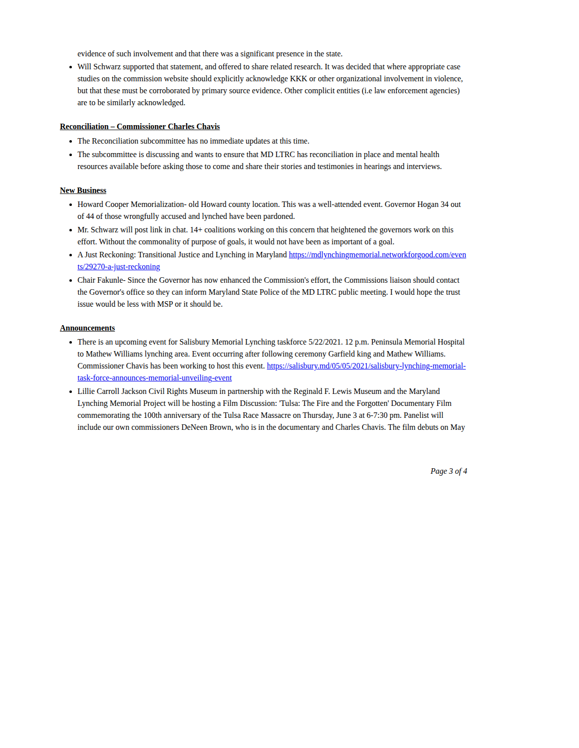evidence of such involvement and that there was a significant presence in the state.
Will Schwarz supported that statement, and offered to share related research. It was decided that where appropriate case studies on the commission website should explicitly acknowledge KKK or other organizational involvement in violence, but that these must be corroborated by primary source evidence. Other complicit entities (i.e law enforcement agencies) are to be similarly acknowledged.
Reconciliation – Commissioner Charles Chavis
The Reconciliation subcommittee has no immediate updates at this time.
The subcommittee is discussing and wants to ensure that MD LTRC has reconciliation in place and mental health resources available before asking those to come and share their stories and testimonies in hearings and interviews.
New Business
Howard Cooper Memorialization- old Howard county location. This was a well-attended event. Governor Hogan 34 out of 44 of those wrongfully accused and lynched have been pardoned.
Mr. Schwarz will post link in chat. 14+ coalitions working on this concern that heightened the governors work on this effort. Without the commonality of purpose of goals, it would not have been as important of a goal.
A Just Reckoning: Transitional Justice and Lynching in Maryland https://mdlynchingmemorial.networkforgood.com/events/29270-a-just-reckoning
Chair Fakunle- Since the Governor has now enhanced the Commission's effort, the Commissions liaison should contact the Governor's office so they can inform Maryland State Police of the MD LTRC public meeting. I would hope the trust issue would be less with MSP or it should be.
Announcements
There is an upcoming event for Salisbury Memorial Lynching taskforce 5/22/2021. 12 p.m. Peninsula Memorial Hospital to Mathew Williams lynching area. Event occurring after following ceremony Garfield king and Mathew Williams. Commissioner Chavis has been working to host this event. https://salisbury.md/05/05/2021/salisbury-lynching-memorial-task-force-announces-memorial-unveiling-event
Lillie Carroll Jackson Civil Rights Museum in partnership with the Reginald F. Lewis Museum and the Maryland Lynching Memorial Project will be hosting a Film Discussion: 'Tulsa: The Fire and the Forgotten' Documentary Film commemorating the 100th anniversary of the Tulsa Race Massacre on Thursday, June 3 at 6-7:30 pm. Panelist will include our own commissioners DeNeen Brown, who is in the documentary and Charles Chavis. The film debuts on May
Page 3 of 4